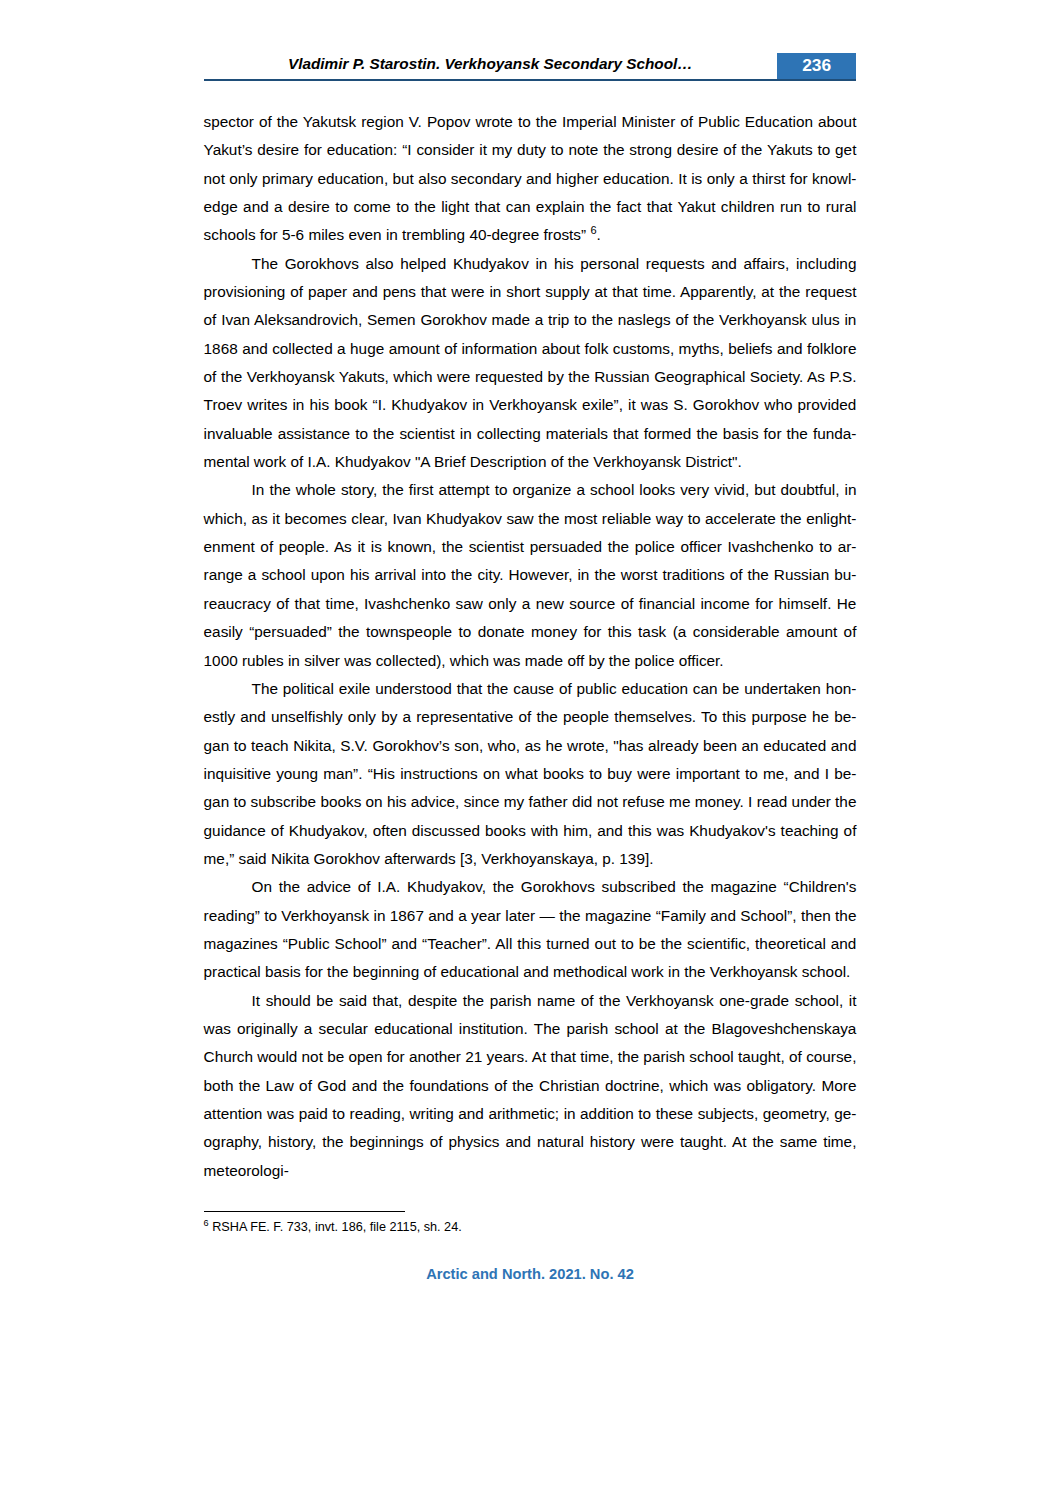Vladimir P. Starostin. Verkhoyansk Secondary School…
236
spector of the Yakutsk region V. Popov wrote to the Imperial Minister of Public Education about Yakut’s desire for education: “I consider it my duty to note the strong desire of the Yakuts to get not only primary education, but also secondary and higher education. It is only a thirst for knowledge and a desire to come to the light that can explain the fact that Yakut children run to rural schools for 5-6 miles even in trembling 40-degree frosts” 6.
The Gorokhovs also helped Khudyakov in his personal requests and affairs, including provisioning of paper and pens that were in short supply at that time. Apparently, at the request of Ivan Aleksandrovich, Semen Gorokhov made a trip to the naslegs of the Verkhoyansk ulus in 1868 and collected a huge amount of information about folk customs, myths, beliefs and folklore of the Verkhoyansk Yakuts, which were requested by the Russian Geographical Society. As P.S. Troev writes in his book “I. Khudyakov in Verkhoyansk exile”, it was S. Gorokhov who provided invaluable assistance to the scientist in collecting materials that formed the basis for the fundamental work of I.A. Khudyakov "A Brief Description of the Verkhoyansk District".
In the whole story, the first attempt to organize a school looks very vivid, but doubtful, in which, as it becomes clear, Ivan Khudyakov saw the most reliable way to accelerate the enlightenment of people. As it is known, the scientist persuaded the police officer Ivashchenko to arrange a school upon his arrival into the city. However, in the worst traditions of the Russian bureaucracy of that time, Ivashchenko saw only a new source of financial income for himself. He easily “persuaded” the townspeople to donate money for this task (a considerable amount of 1000 rubles in silver was collected), which was made off by the police officer.
The political exile understood that the cause of public education can be undertaken honestly and unselfishly only by a representative of the people themselves. To this purpose he began to teach Nikita, S.V. Gorokhov’s son, who, as he wrote, "has already been an educated and inquisitive young man”. “His instructions on what books to buy were important to me, and I began to subscribe books on his advice, since my father did not refuse me money. I read under the guidance of Khudyakov, often discussed books with him, and this was Khudyakov's teaching of me,” said Nikita Gorokhov afterwards [3, Verkhoyanskaya, p. 139].
On the advice of I.A. Khudyakov, the Gorokhovs subscribed the magazine “Children's reading” to Verkhoyansk in 1867 and a year later — the magazine “Family and School”, then the magazines “Public School” and “Teacher”. All this turned out to be the scientific, theoretical and practical basis for the beginning of educational and methodical work in the Verkhoyansk school.
It should be said that, despite the parish name of the Verkhoyansk one-grade school, it was originally a secular educational institution. The parish school at the Blagoveshchenskaya Church would not be open for another 21 years. At that time, the parish school taught, of course, both the Law of God and the foundations of the Christian doctrine, which was obligatory. More attention was paid to reading, writing and arithmetic; in addition to these subjects, geometry, geography, history, the beginnings of physics and natural history were taught. At the same time, meteorologi-
6 RSHA FE. F. 733, invt. 186, file 2115, sh. 24.
Arctic and North. 2021. No. 42